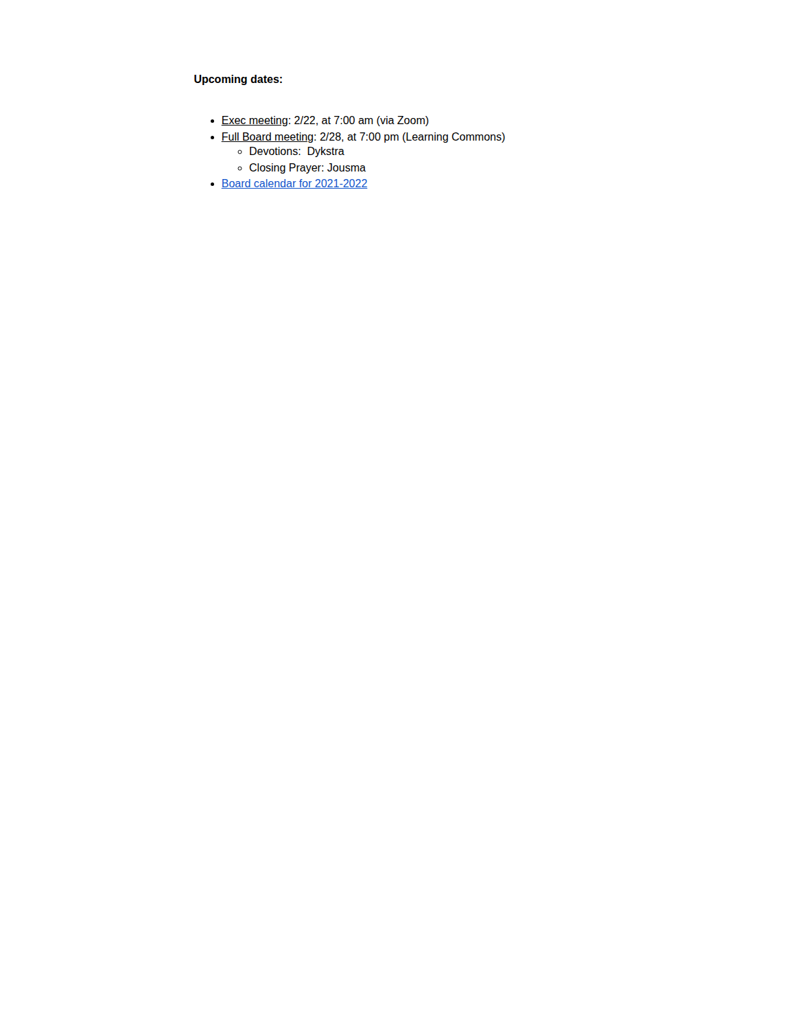Upcoming dates:
Exec meeting: 2/22, at 7:00 am (via Zoom)
Full Board meeting: 2/28, at 7:00 pm (Learning Commons)
Devotions: Dykstra
Closing Prayer: Jousma
Board calendar for 2021-2022